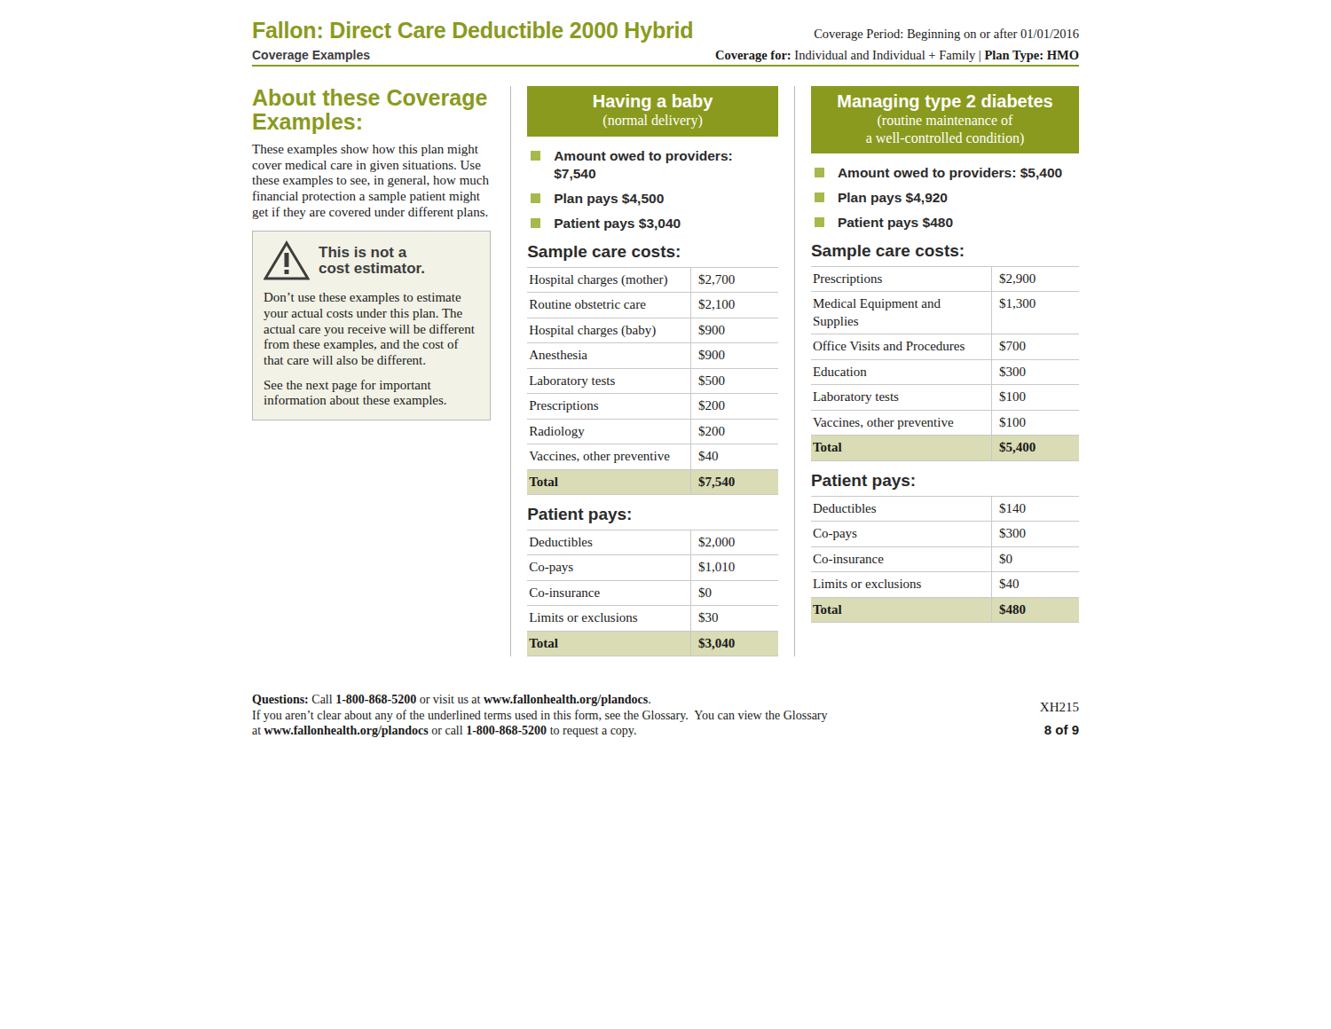Fallon: Direct Care Deductible 2000 Hybrid
Coverage Period: Beginning on or after 01/01/2016
Coverage Examples
Coverage for: Individual and Individual + Family | Plan Type: HMO
About these Coverage Examples:
These examples show how this plan might cover medical care in given situations. Use these examples to see, in general, how much financial protection a sample patient might get if they are covered under different plans.
This is not a
cost estimator.
Don’t use these examples to estimate your actual costs under this plan. The actual care you receive will be different from these examples, and the cost of that care will also be different.
See the next page for important information about these examples.
Having a baby
(normal delivery)
Amount owed to providers: $7,540
Plan pays $4,500
Patient pays $3,040
Sample care costs:
| Hospital charges (mother) | $2,700 |
| Routine obstetric care | $2,100 |
| Hospital charges (baby) | $900 |
| Anesthesia | $900 |
| Laboratory tests | $500 |
| Prescriptions | $200 |
| Radiology | $200 |
| Vaccines, other preventive | $40 |
| Total | $7,540 |
Patient pays:
| Deductibles | $2,000 |
| Co-pays | $1,010 |
| Co-insurance | $0 |
| Limits or exclusions | $30 |
| Total | $3,040 |
Managing type 2 diabetes
(routine maintenance of
a well-controlled condition)
Amount owed to providers: $5,400
Plan pays $4,920
Patient pays $480
Sample care costs:
| Prescriptions | $2,900 |
| Medical Equipment and Supplies | $1,300 |
| Office Visits and Procedures | $700 |
| Education | $300 |
| Laboratory tests | $100 |
| Vaccines, other preventive | $100 |
| Total | $5,400 |
Patient pays:
| Deductibles | $140 |
| Co-pays | $300 |
| Co-insurance | $0 |
| Limits or exclusions | $40 |
| Total | $480 |
Questions: Call 1-800-868-5200 or visit us at www.fallonhealth.org/plandocs.
If you aren’t clear about any of the underlined terms used in this form, see the Glossary. You can view the Glossary
at www.fallonhealth.org/plandocs or call 1-800-868-5200 to request a copy.
XH215
8 of 9